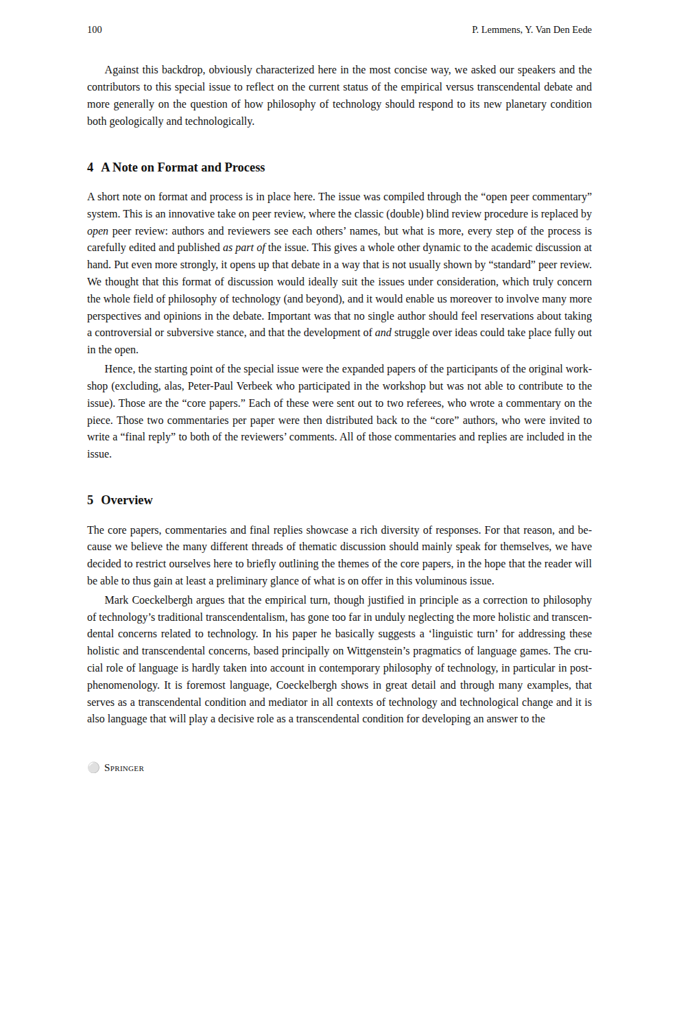100 P. Lemmens, Y. Van Den Eede
Against this backdrop, obviously characterized here in the most concise way, we asked our speakers and the contributors to this special issue to reflect on the current status of the empirical versus transcendental debate and more generally on the question of how philosophy of technology should respond to its new planetary condition both geologically and technologically.
4 A Note on Format and Process
A short note on format and process is in place here. The issue was compiled through the “open peer commentary” system. This is an innovative take on peer review, where the classic (double) blind review procedure is replaced by open peer review: authors and reviewers see each others’ names, but what is more, every step of the process is carefully edited and published as part of the issue. This gives a whole other dynamic to the academic discussion at hand. Put even more strongly, it opens up that debate in a way that is not usually shown by “standard” peer review. We thought that this format of discussion would ideally suit the issues under consideration, which truly concern the whole field of philosophy of technology (and beyond), and it would enable us moreover to involve many more perspectives and opinions in the debate. Important was that no single author should feel reservations about taking a controversial or subversive stance, and that the development of and struggle over ideas could take place fully out in the open.
Hence, the starting point of the special issue were the expanded papers of the participants of the original workshop (excluding, alas, Peter-Paul Verbeek who participated in the workshop but was not able to contribute to the issue). Those are the “core papers.” Each of these were sent out to two referees, who wrote a commentary on the piece. Those two commentaries per paper were then distributed back to the “core” authors, who were invited to write a “final reply” to both of the reviewers’ comments. All of those commentaries and replies are included in the issue.
5 Overview
The core papers, commentaries and final replies showcase a rich diversity of responses. For that reason, and because we believe the many different threads of thematic discussion should mainly speak for themselves, we have decided to restrict ourselves here to briefly outlining the themes of the core papers, in the hope that the reader will be able to thus gain at least a preliminary glance of what is on offer in this voluminous issue.
Mark Coeckelbergh argues that the empirical turn, though justified in principle as a correction to philosophy of technology’s traditional transcendentalism, has gone too far in unduly neglecting the more holistic and transcendental concerns related to technology. In his paper he basically suggests a ‘linguistic turn’ for addressing these holistic and transcendental concerns, based principally on Wittgenstein’s pragmatics of language games. The crucial role of language is hardly taken into account in contemporary philosophy of technology, in particular in postphenomenology. It is foremost language, Coeckelbergh shows in great detail and through many examples, that serves as a transcendental condition and mediator in all contexts of technology and technological change and it is also language that will play a decisive role as a transcendental condition for developing an answer to the
⚪Springer